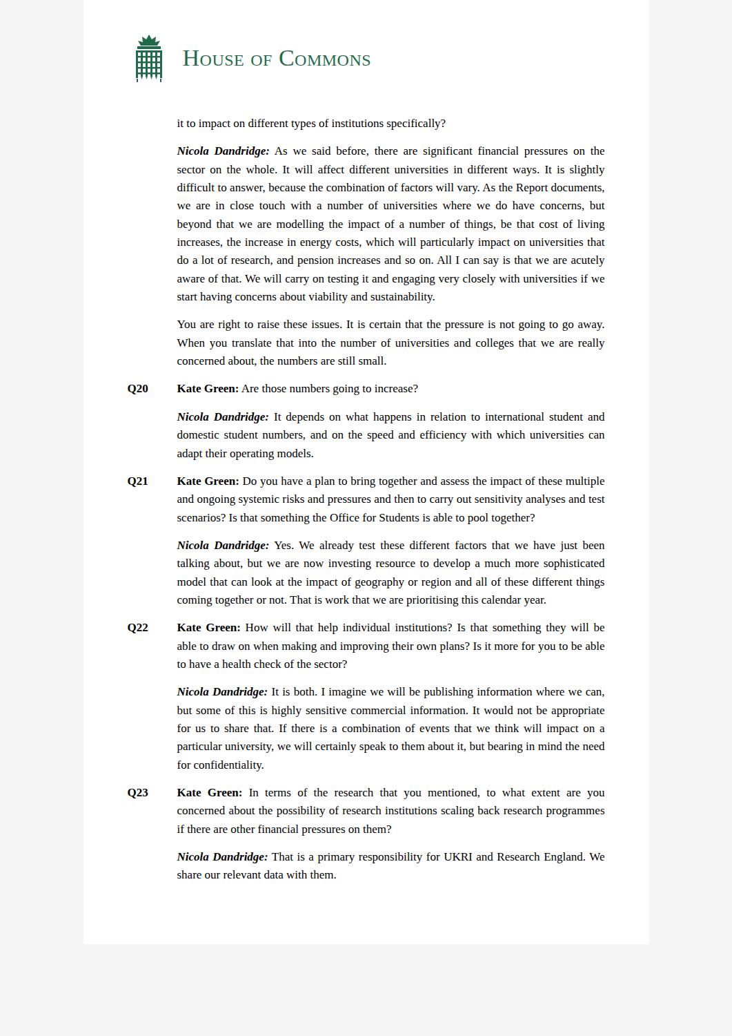House of Commons
it to impact on different types of institutions specifically?
Nicola Dandridge: As we said before, there are significant financial pressures on the sector on the whole. It will affect different universities in different ways. It is slightly difficult to answer, because the combination of factors will vary. As the Report documents, we are in close touch with a number of universities where we do have concerns, but beyond that we are modelling the impact of a number of things, be that cost of living increases, the increase in energy costs, which will particularly impact on universities that do a lot of research, and pension increases and so on. All I can say is that we are acutely aware of that. We will carry on testing it and engaging very closely with universities if we start having concerns about viability and sustainability.
You are right to raise these issues. It is certain that the pressure is not going to go away. When you translate that into the number of universities and colleges that we are really concerned about, the numbers are still small.
Q20
Kate Green: Are those numbers going to increase?
Nicola Dandridge: It depends on what happens in relation to international student and domestic student numbers, and on the speed and efficiency with which universities can adapt their operating models.
Q21
Kate Green: Do you have a plan to bring together and assess the impact of these multiple and ongoing systemic risks and pressures and then to carry out sensitivity analyses and test scenarios? Is that something the Office for Students is able to pool together?
Nicola Dandridge: Yes. We already test these different factors that we have just been talking about, but we are now investing resource to develop a much more sophisticated model that can look at the impact of geography or region and all of these different things coming together or not. That is work that we are prioritising this calendar year.
Q22
Kate Green: How will that help individual institutions? Is that something they will be able to draw on when making and improving their own plans? Is it more for you to be able to have a health check of the sector?
Nicola Dandridge: It is both. I imagine we will be publishing information where we can, but some of this is highly sensitive commercial information. It would not be appropriate for us to share that. If there is a combination of events that we think will impact on a particular university, we will certainly speak to them about it, but bearing in mind the need for confidentiality.
Q23
Kate Green: In terms of the research that you mentioned, to what extent are you concerned about the possibility of research institutions scaling back research programmes if there are other financial pressures on them?
Nicola Dandridge: That is a primary responsibility for UKRI and Research England. We share our relevant data with them.